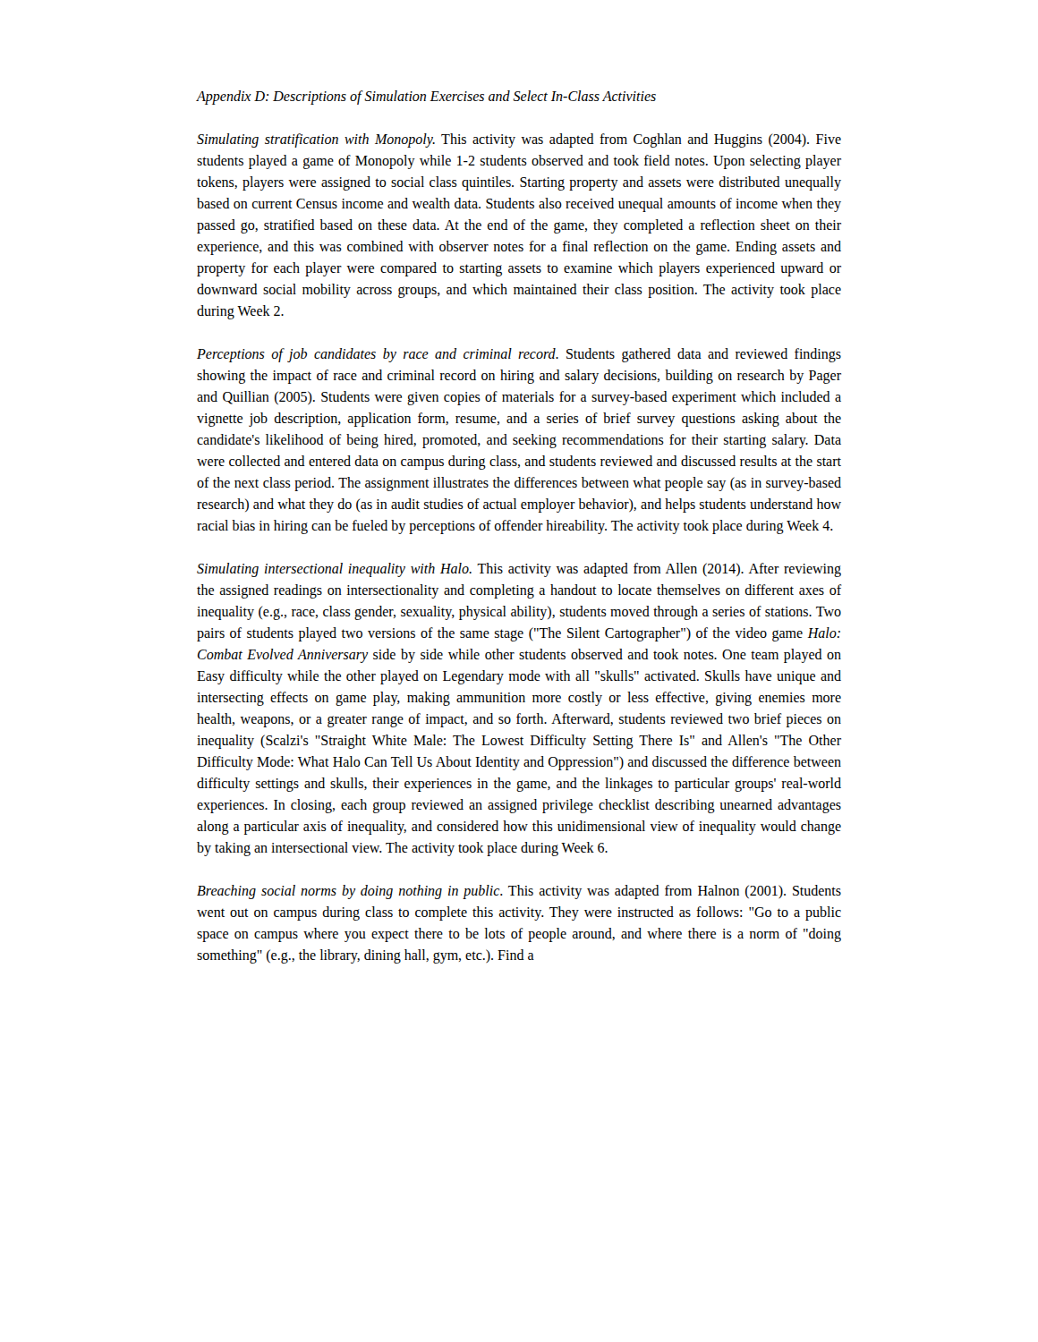Appendix D: Descriptions of Simulation Exercises and Select In-Class Activities
Simulating stratification with Monopoly. This activity was adapted from Coghlan and Huggins (2004). Five students played a game of Monopoly while 1-2 students observed and took field notes. Upon selecting player tokens, players were assigned to social class quintiles. Starting property and assets were distributed unequally based on current Census income and wealth data. Students also received unequal amounts of income when they passed go, stratified based on these data. At the end of the game, they completed a reflection sheet on their experience, and this was combined with observer notes for a final reflection on the game. Ending assets and property for each player were compared to starting assets to examine which players experienced upward or downward social mobility across groups, and which maintained their class position. The activity took place during Week 2.
Perceptions of job candidates by race and criminal record. Students gathered data and reviewed findings showing the impact of race and criminal record on hiring and salary decisions, building on research by Pager and Quillian (2005). Students were given copies of materials for a survey-based experiment which included a vignette job description, application form, resume, and a series of brief survey questions asking about the candidate's likelihood of being hired, promoted, and seeking recommendations for their starting salary. Data were collected and entered data on campus during class, and students reviewed and discussed results at the start of the next class period. The assignment illustrates the differences between what people say (as in survey-based research) and what they do (as in audit studies of actual employer behavior), and helps students understand how racial bias in hiring can be fueled by perceptions of offender hireability. The activity took place during Week 4.
Simulating intersectional inequality with Halo. This activity was adapted from Allen (2014). After reviewing the assigned readings on intersectionality and completing a handout to locate themselves on different axes of inequality (e.g., race, class gender, sexuality, physical ability), students moved through a series of stations. Two pairs of students played two versions of the same stage ("The Silent Cartographer") of the video game Halo: Combat Evolved Anniversary side by side while other students observed and took notes. One team played on Easy difficulty while the other played on Legendary mode with all "skulls" activated. Skulls have unique and intersecting effects on game play, making ammunition more costly or less effective, giving enemies more health, weapons, or a greater range of impact, and so forth. Afterward, students reviewed two brief pieces on inequality (Scalzi's "Straight White Male: The Lowest Difficulty Setting There Is" and Allen's "The Other Difficulty Mode: What Halo Can Tell Us About Identity and Oppression") and discussed the difference between difficulty settings and skulls, their experiences in the game, and the linkages to particular groups' real-world experiences. In closing, each group reviewed an assigned privilege checklist describing unearned advantages along a particular axis of inequality, and considered how this unidimensional view of inequality would change by taking an intersectional view. The activity took place during Week 6.
Breaching social norms by doing nothing in public. This activity was adapted from Halnon (2001). Students went out on campus during class to complete this activity. They were instructed as follows: "Go to a public space on campus where you expect there to be lots of people around, and where there is a norm of "doing something" (e.g., the library, dining hall, gym, etc.). Find a